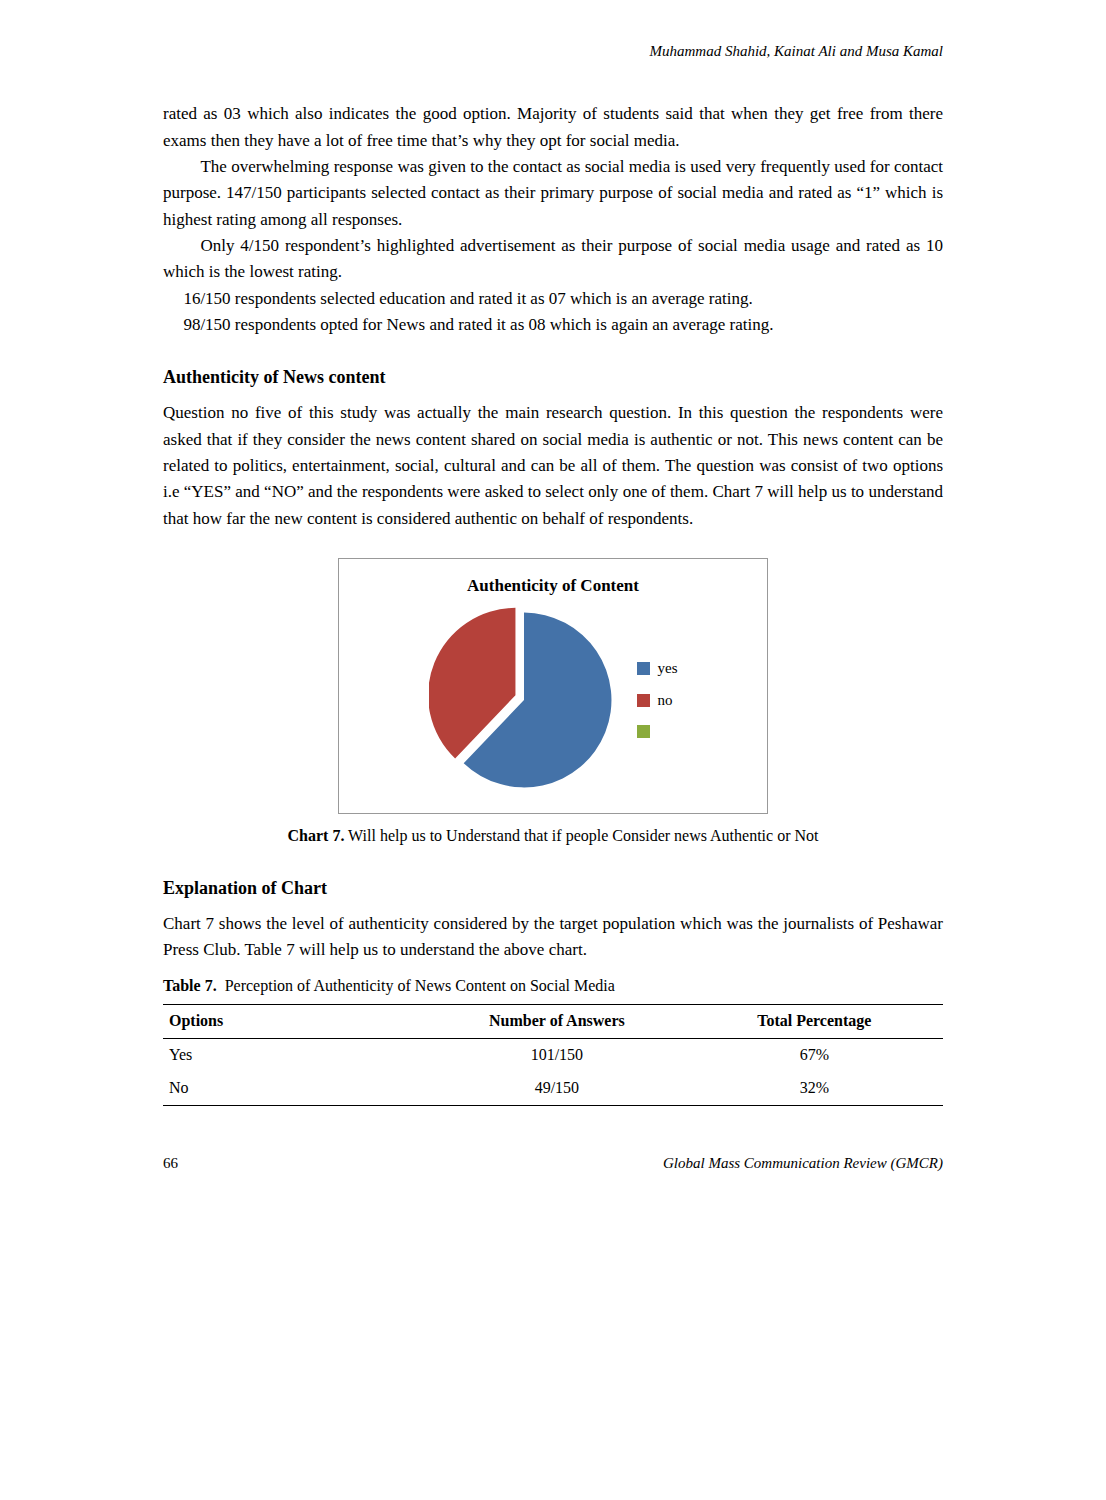Muhammad Shahid, Kainat Ali and Musa Kamal
rated as 03 which also indicates the good option. Majority of students said that when they get free from there exams then they have a lot of free time that’s why they opt for social media.
The overwhelming response was given to the contact as social media is used very frequently used for contact purpose. 147/150 participants selected contact as their primary purpose of social media and rated as “1” which is highest rating among all responses.
Only 4/150 respondent’s highlighted advertisement as their purpose of social media usage and rated as 10 which is the lowest rating.
16/150 respondents selected education and rated it as 07 which is an average rating.
98/150 respondents opted for News and rated it as 08 which is again an average rating.
Authenticity of News content
Question no five of this study was actually the main research question. In this question the respondents were asked that if they consider the news content shared on social media is authentic or not. This news content can be related to politics, entertainment, social, cultural and can be all of them. The question was consist of two options i.e “YES” and “NO” and the respondents were asked to select only one of them. Chart 7 will help us to understand that how far the new content is considered authentic on behalf of respondents.
Authenticity of Content
yes
no
Chart 7. Will help us to Understand that if people Consider news Authentic or Not
Explanation of Chart
Chart 7 shows the level of authenticity considered by the target population which was the journalists of Peshawar Press Club. Table 7 will help us to understand the above chart.
Table 7. Perception of Authenticity of News Content on Social Media
| Options | Number of Answers | Total Percentage |
| --- | --- | --- |
| Yes | 101/150 | 67% |
| No | 49/150 | 32% |
66 Global Mass Communication Review (GMCR)